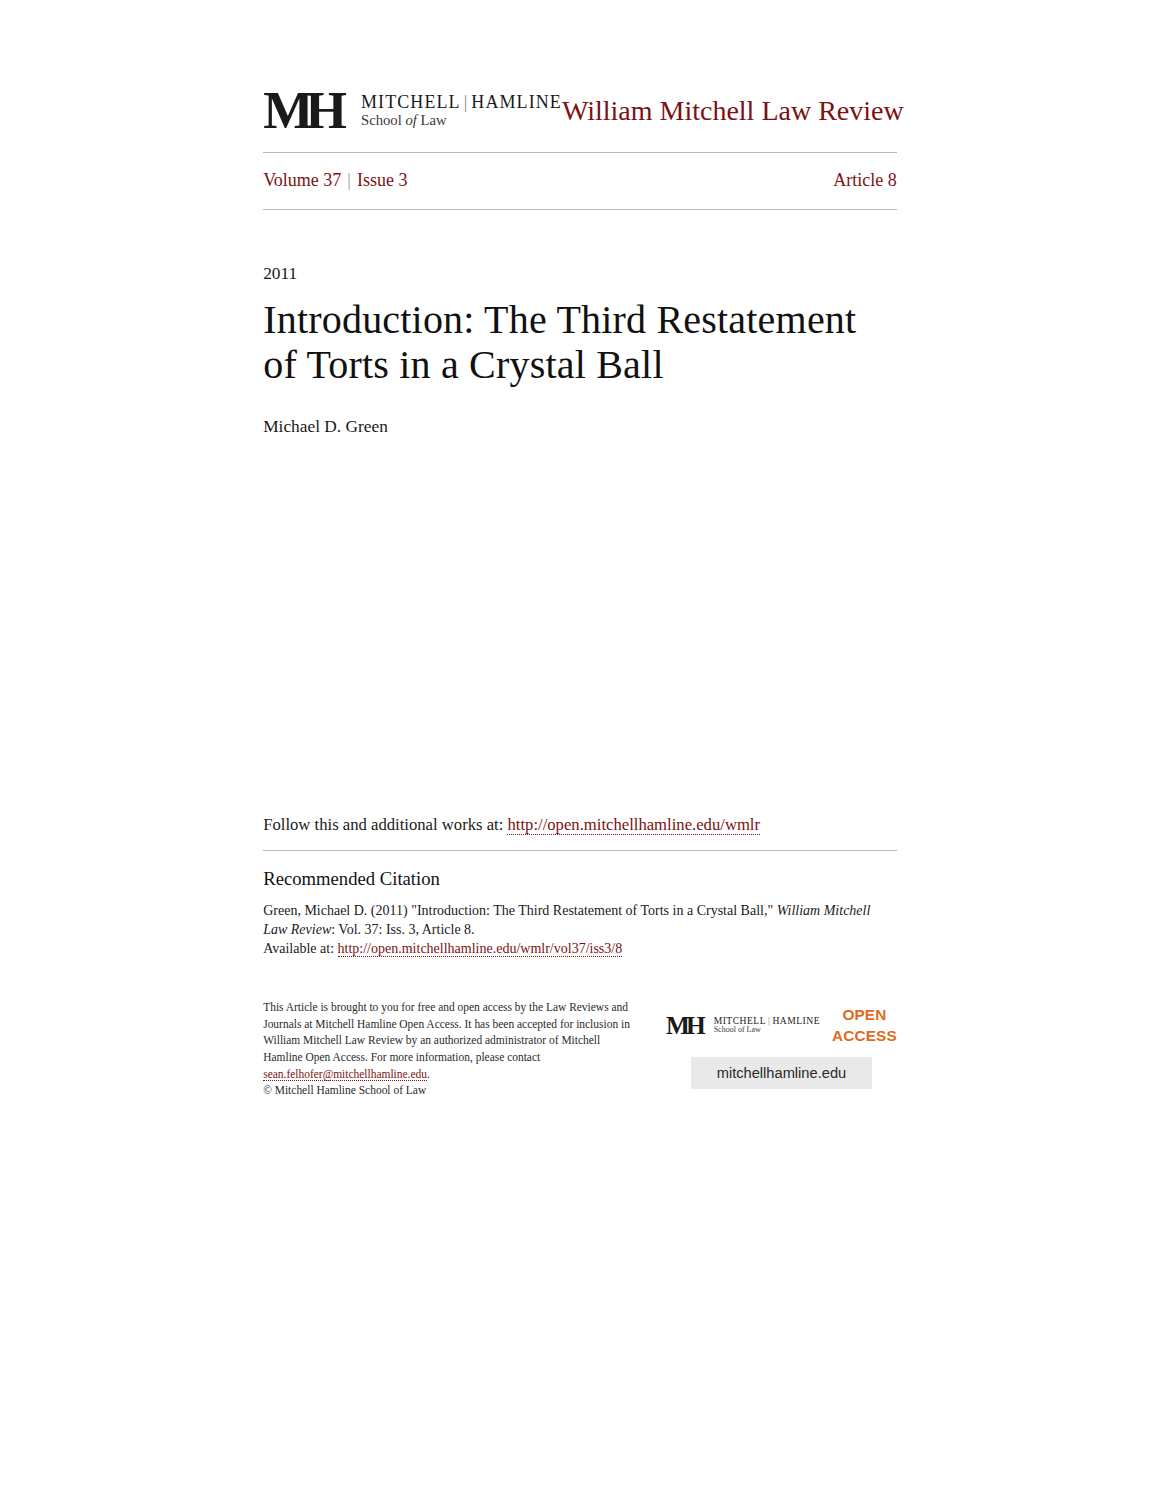MH
MITCHELL|HAMLINE
School of Law
William Mitchell Law Review
Volume 37|Issue 3
Article 8
2011
Introduction: The Third Restatement of Torts in a Crystal Ball
Michael D. Green
Follow this and additional works at: http://open.mitchellhamline.edu/wmlr
Recommended Citation
Green, Michael D. (2011) "Introduction: The Third Restatement of Torts in a Crystal Ball," William Mitchell Law Review: Vol. 37: Iss. 3, Article 8.
Available at: http://open.mitchellhamline.edu/wmlr/vol37/iss3/8
This Article is brought to you for free and open access by the Law Reviews and Journals at Mitchell Hamline Open Access. It has been accepted for inclusion in William Mitchell Law Review by an authorized administrator of Mitchell Hamline Open Access. For more information, please contact sean.felhofer@mitchellhamline.edu.
© Mitchell Hamline School of Law
MH
MITCHELL|HAMLINE
School of Law
OPEN ACCESS
mitchellhamline.edu